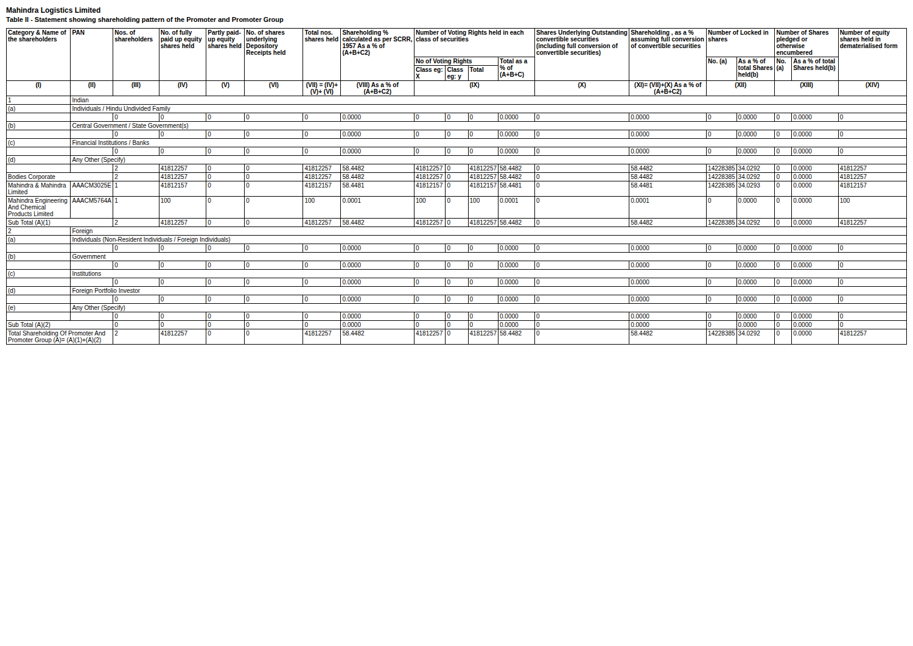Mahindra Logistics Limited
Table II - Statement showing shareholding pattern of the Promoter and Promoter Group
| Category & Name of the shareholders | PAN | Nos. of shareholders | No. of fully paid up equity shares held | Partly paid-up equity shares held | No. of shares underlying Depository Receipts held | Total nos. shares held | Shareholding % calculated as per SCRR, 1957 As a % of (A+B+C2) | Number of Voting Rights held in each class of securities | Shares Underlying Outstanding convertible securities (including full conversion of convertible securities) | Shareholding , as a % assuming full conversion of convertible securities | Number of Locked in shares | Number of Shares pledged or otherwise encumbered | Number of equity shares held in dematerialised form |
| --- | --- | --- | --- | --- | --- | --- | --- | --- | --- | --- | --- | --- | --- |
| No of Voting Rights | Total as a % of (A+B+C) | No. (a) | As a % of total Shares held(b) | No. (a) | As a % of total Shares held(b) |
| Class eg: X | Class eg: y | Total |
| (I) | (II) | (III) | (IV) | (V) | (VI) | (VII) = (IV)+(V)+ (VI) | (VIII) As a % of (A+B+C2) | (IX) | (X) | (XI)= (VII)+(X) As a % of (A+B+C2) | (XII) | (XIII) | (XIV) |
| 1 | Indian |
| (a) | Individuals / Hindu Undivided Family |
| | | 0 | 0 | 0 | 0 | 0 | 0.0000 | 0 | 0 | 0 | 0.0000 | 0 | 0.0000 | 0 | 0.0000 | 0 | 0.0000 | 0 |
| (b) | Central Government / State Government(s) |
| | | 0 | 0 | 0 | 0 | 0 | 0.0000 | 0 | 0 | 0 | 0.0000 | 0 | 0.0000 | 0 | 0.0000 | 0 | 0.0000 | 0 |
| (c) | Financial Institutions / Banks |
| | | 0 | 0 | 0 | 0 | 0 | 0.0000 | 0 | 0 | 0 | 0.0000 | 0 | 0.0000 | 0 | 0.0000 | 0 | 0.0000 | 0 |
| (d) | Any Other (Specify) |
| | | 2 | 41812257 | 0 | 0 | 41812257 | 58.4482 | 41812257 | 0 | 41812257 | 58.4482 | 0 | 58.4482 | 14228385 | 34.0292 | 0 | 0.0000 | 41812257 |
| Bodies Corporate | 2 | 41812257 | 0 | 0 | 41812257 | 58.4482 | 41812257 | 0 | 41812257 | 58.4482 | 0 | 58.4482 | 14228385 | 34.0292 | 0 | 0.0000 | 41812257 |
| Mahindra & Mahindra Limited | AAACM3025E | 1 | 41812157 | 0 | 0 | 41812157 | 58.4481 | 41812157 | 0 | 41812157 | 58.4481 | 0 | 58.4481 | 14228385 | 34.0293 | 0 | 0.0000 | 41812157 |
| Mahindra Engineering And Chemical Products Limited | AAACM5764A | 1 | 100 | 0 | 0 | 100 | 0.0001 | 100 | 0 | 100 | 0.0001 | 0 | 0.0001 | 0 | 0.0000 | 0 | 0.0000 | 100 |
| Sub Total (A)(1) | 2 | 41812257 | 0 | 0 | 41812257 | 58.4482 | 41812257 | 0 | 41812257 | 58.4482 | 0 | 58.4482 | 14228385 | 34.0292 | 0 | 0.0000 | 41812257 |
| 2 | Foreign |
| (a) | Individuals (Non-Resident Individuals / Foreign Individuals) |
| | | 0 | 0 | 0 | 0 | 0 | 0.0000 | 0 | 0 | 0 | 0.0000 | 0 | 0.0000 | 0 | 0.0000 | 0 | 0.0000 | 0 |
| (b) | Government |
| | | 0 | 0 | 0 | 0 | 0 | 0.0000 | 0 | 0 | 0 | 0.0000 | 0 | 0.0000 | 0 | 0.0000 | 0 | 0.0000 | 0 |
| (c) | Institutions |
| | | 0 | 0 | 0 | 0 | 0 | 0.0000 | 0 | 0 | 0 | 0.0000 | 0 | 0.0000 | 0 | 0.0000 | 0 | 0.0000 | 0 |
| (d) | Foreign Portfolio Investor |
| | | 0 | 0 | 0 | 0 | 0 | 0.0000 | 0 | 0 | 0 | 0.0000 | 0 | 0.0000 | 0 | 0.0000 | 0 | 0.0000 | 0 |
| (e) | Any Other (Specify) |
| | | 0 | 0 | 0 | 0 | 0 | 0.0000 | 0 | 0 | 0 | 0.0000 | 0 | 0.0000 | 0 | 0.0000 | 0 | 0.0000 | 0 |
| Sub Total (A)(2) | 0 | 0 | 0 | 0 | 0 | 0.0000 | 0 | 0 | 0 | 0.0000 | 0 | 0.0000 | 0 | 0.0000 | 0 | 0.0000 | 0 |
| Total Shareholding Of Promoter And Promoter Group (A)= (A)(1)+(A)(2) | 2 | 41812257 | 0 | 0 | 41812257 | 58.4482 | 41812257 | 0 | 41812257 | 58.4482 | 0 | 58.4482 | 14228385 | 34.0292 | 0 | 0.0000 | 41812257 |